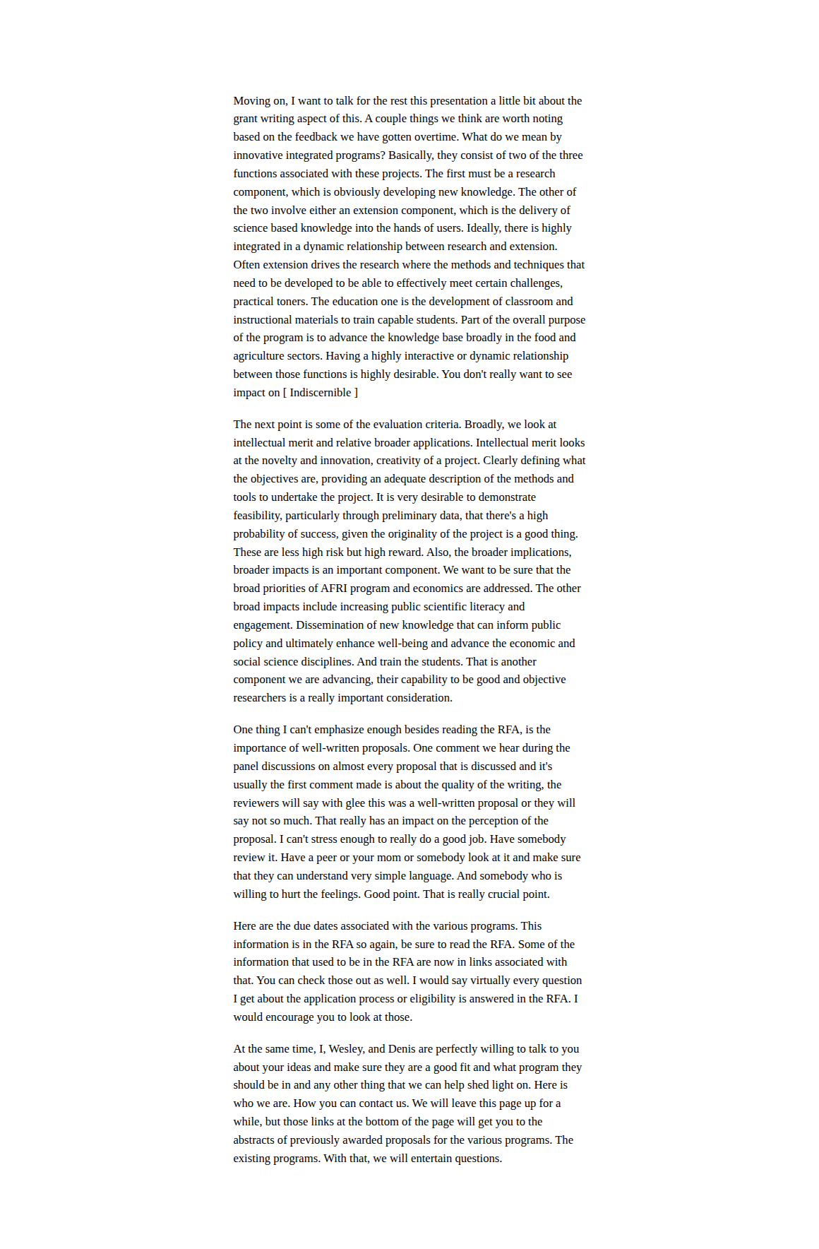Moving on, I want to talk for the rest this presentation a little bit about the grant writing aspect of this. A couple things we think are worth noting based on the feedback we have gotten overtime. What do we mean by innovative integrated programs? Basically, they consist of two of the three functions associated with these projects. The first must be a research component, which is obviously developing new knowledge. The other of the two involve either an extension component, which is the delivery of science based knowledge into the hands of users. Ideally, there is highly integrated in a dynamic relationship between research and extension. Often extension drives the research where the methods and techniques that need to be developed to be able to effectively meet certain challenges, practical toners. The education one is the development of classroom and instructional materials to train capable students. Part of the overall purpose of the program is to advance the knowledge base broadly in the food and agriculture sectors. Having a highly interactive or dynamic relationship between those functions is highly desirable. You don't really want to see impact on [ Indiscernible ]
The next point is some of the evaluation criteria. Broadly, we look at intellectual merit and relative broader applications. Intellectual merit looks at the novelty and innovation, creativity of a project. Clearly defining what the objectives are, providing an adequate description of the methods and tools to undertake the project. It is very desirable to demonstrate feasibility, particularly through preliminary data, that there's a high probability of success, given the originality of the project is a good thing. These are less high risk but high reward. Also, the broader implications, broader impacts is an important component. We want to be sure that the broad priorities of AFRI program and economics are addressed. The other broad impacts include increasing public scientific literacy and engagement. Dissemination of new knowledge that can inform public policy and ultimately enhance well-being and advance the economic and social science disciplines. And train the students. That is another component we are advancing, their capability to be good and objective researchers is a really important consideration.
One thing I can't emphasize enough besides reading the RFA, is the importance of well-written proposals. One comment we hear during the panel discussions on almost every proposal that is discussed and it's usually the first comment made is about the quality of the writing, the reviewers will say with glee this was a well-written proposal or they will say not so much. That really has an impact on the perception of the proposal. I can't stress enough to really do a good job. Have somebody review it. Have a peer or your mom or somebody look at it and make sure that they can understand very simple language. And somebody who is willing to hurt the feelings. Good point. That is really crucial point.
Here are the due dates associated with the various programs. This information is in the RFA so again, be sure to read the RFA. Some of the information that used to be in the RFA are now in links associated with that. You can check those out as well. I would say virtually every question I get about the application process or eligibility is answered in the RFA. I would encourage you to look at those.
At the same time, I, Wesley, and Denis are perfectly willing to talk to you about your ideas and make sure they are a good fit and what program they should be in and any other thing that we can help shed light on. Here is who we are. How you can contact us. We will leave this page up for a while, but those links at the bottom of the page will get you to the abstracts of previously awarded proposals for the various programs. The existing programs. With that, we will entertain questions.